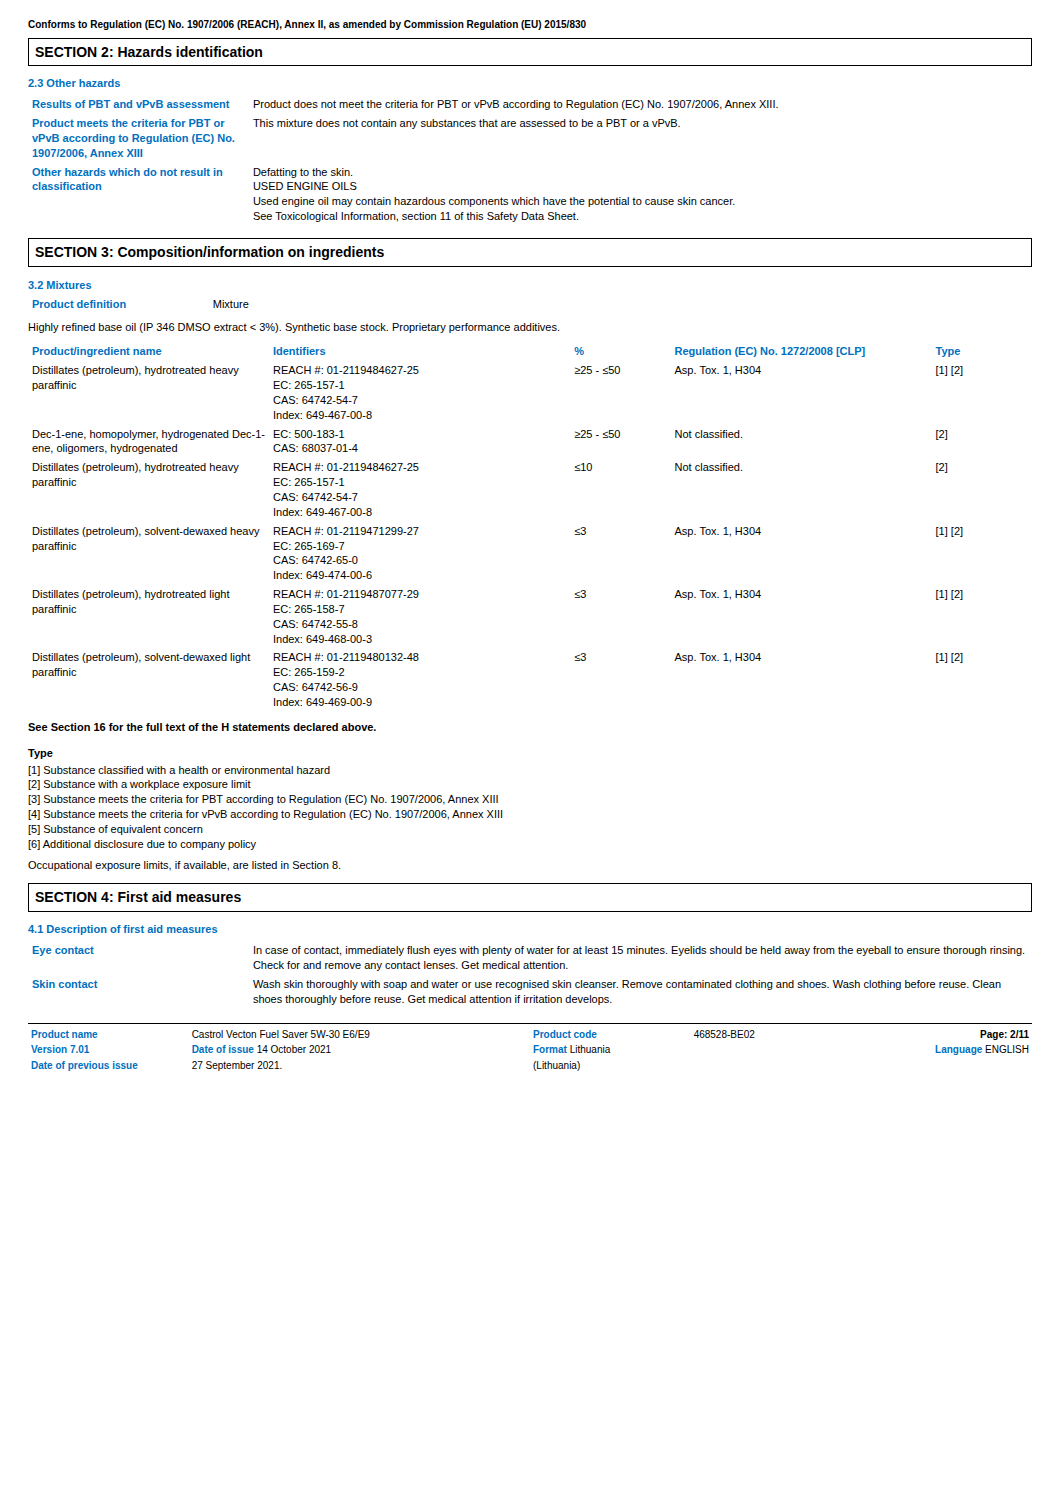Conforms to Regulation (EC) No. 1907/2006 (REACH), Annex II, as amended by Commission Regulation (EU) 2015/830
SECTION 2: Hazards identification
2.3 Other hazards
| Results of PBT and vPvB assessment | Product does not meet the criteria for PBT or vPvB according to Regulation (EC) No. 1907/2006, Annex XIII. |
| Product meets the criteria for PBT or vPvB according to Regulation (EC) No. 1907/2006, Annex XIII | This mixture does not contain any substances that are assessed to be a PBT or a vPvB. |
| Other hazards which do not result in classification | Defatting to the skin. USED ENGINE OILS Used engine oil may contain hazardous components which have the potential to cause skin cancer. See Toxicological Information, section 11 of this Safety Data Sheet. |
SECTION 3: Composition/information on ingredients
3.2 Mixtures
| Product definition | Mixture |
Highly refined base oil (IP 346 DMSO extract < 3%). Synthetic base stock. Proprietary performance additives.
| Product/ingredient name | Identifiers | % | Regulation (EC) No. 1272/2008 [CLP] | Type |
| --- | --- | --- | --- | --- |
| Distillates (petroleum), hydrotreated heavy paraffinic | REACH #: 01-2119484627-25 EC: 265-157-1 CAS: 64742-54-7 Index: 649-467-00-8 | ≥25 - ≤50 | Asp. Tox. 1, H304 | [1] [2] |
| Dec-1-ene, homopolymer, hydrogenated Dec-1-ene, oligomers, hydrogenated | EC: 500-183-1 CAS: 68037-01-4 | ≥25 - ≤50 | Not classified. | [2] |
| Distillates (petroleum), hydrotreated heavy paraffinic | REACH #: 01-2119484627-25 EC: 265-157-1 CAS: 64742-54-7 Index: 649-467-00-8 | ≤10 | Not classified. | [2] |
| Distillates (petroleum), solvent-dewaxed heavy paraffinic | REACH #: 01-2119471299-27 EC: 265-169-7 CAS: 64742-65-0 Index: 649-474-00-6 | ≤3 | Asp. Tox. 1, H304 | [1] [2] |
| Distillates (petroleum), hydrotreated light paraffinic | REACH #: 01-2119487077-29 EC: 265-158-7 CAS: 64742-55-8 Index: 649-468-00-3 | ≤3 | Asp. Tox. 1, H304 | [1] [2] |
| Distillates (petroleum), solvent-dewaxed light paraffinic | REACH #: 01-2119480132-48 EC: 265-159-2 CAS: 64742-56-9 Index: 649-469-00-9 | ≤3 | Asp. Tox. 1, H304 | [1] [2] |
See Section 16 for the full text of the H statements declared above.
Type
[1] Substance classified with a health or environmental hazard
[2] Substance with a workplace exposure limit
[3] Substance meets the criteria for PBT according to Regulation (EC) No. 1907/2006, Annex XIII
[4] Substance meets the criteria for vPvB according to Regulation (EC) No. 1907/2006, Annex XIII
[5] Substance of equivalent concern
[6] Additional disclosure due to company policy
Occupational exposure limits, if available, are listed in Section 8.
SECTION 4: First aid measures
4.1 Description of first aid measures
| Eye contact | In case of contact, immediately flush eyes with plenty of water for at least 15 minutes. Eyelids should be held away from the eyeball to ensure thorough rinsing. Check for and remove any contact lenses. Get medical attention. |
| Skin contact | Wash skin thoroughly with soap and water or use recognised skin cleanser. Remove contaminated clothing and shoes. Wash clothing before reuse. Clean shoes thoroughly before reuse. Get medical attention if irritation develops. |
| Product name | Castrol Vecton Fuel Saver 5W-30 E6/E9 | Product code | 468528-BE02 | Page: 2/11 |
| Version 7.01 | Date of issue 14 October 2021 | Format Lithuania | Language ENGLISH |
| Date of previous issue | 27 September 2021. | (Lithuania) | |